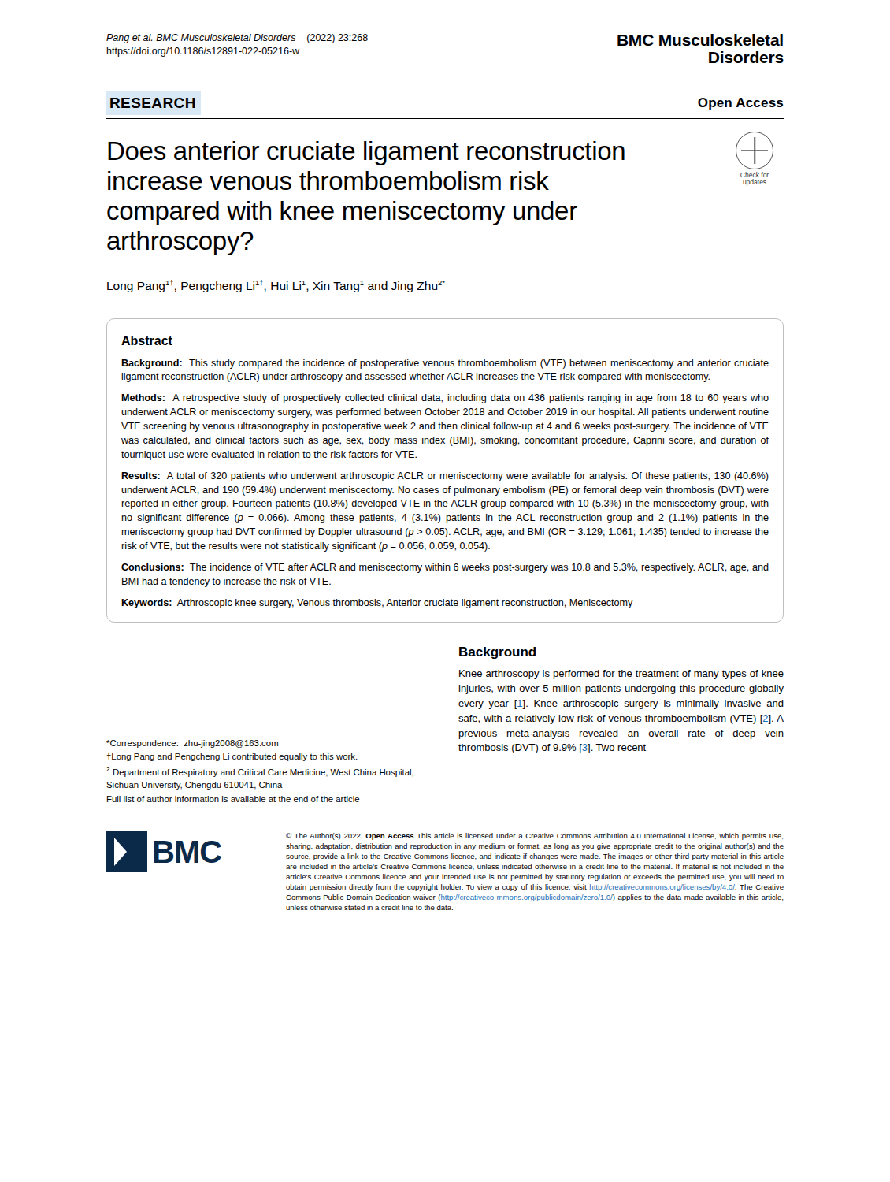Pang et al. BMC Musculoskeletal Disorders (2022) 23:268 https://doi.org/10.1186/s12891-022-05216-w
BMC Musculoskeletal Disorders
RESEARCH
Open Access
Check for
updates
Does anterior cruciate ligament reconstruction increase venous thromboembolism risk compared with knee meniscectomy under arthroscopy?
Long Pang1†, Pengcheng Li1†, Hui Li1, Xin Tang1 and Jing Zhu2*
Abstract
Background: This study compared the incidence of postoperative venous thromboembolism (VTE) between meniscectomy and anterior cruciate ligament reconstruction (ACLR) under arthroscopy and assessed whether ACLR increases the VTE risk compared with meniscectomy.
Methods: A retrospective study of prospectively collected clinical data, including data on 436 patients ranging in age from 18 to 60 years who underwent ACLR or meniscectomy surgery, was performed between October 2018 and October 2019 in our hospital. All patients underwent routine VTE screening by venous ultrasonography in postoperative week 2 and then clinical follow-up at 4 and 6 weeks post-surgery. The incidence of VTE was calculated, and clinical factors such as age, sex, body mass index (BMI), smoking, concomitant procedure, Caprini score, and duration of tourniquet use were evaluated in relation to the risk factors for VTE.
Results: A total of 320 patients who underwent arthroscopic ACLR or meniscectomy were available for analysis. Of these patients, 130 (40.6%) underwent ACLR, and 190 (59.4%) underwent meniscectomy. No cases of pulmonary embolism (PE) or femoral deep vein thrombosis (DVT) were reported in either group. Fourteen patients (10.8%) developed VTE in the ACLR group compared with 10 (5.3%) in the meniscectomy group, with no significant difference (p = 0.066). Among these patients, 4 (3.1%) patients in the ACL reconstruction group and 2 (1.1%) patients in the meniscectomy group had DVT confirmed by Doppler ultrasound (p > 0.05). ACLR, age, and BMI (OR = 3.129; 1.061; 1.435) tended to increase the risk of VTE, but the results were not statistically significant (p = 0.056, 0.059, 0.054).
Conclusions: The incidence of VTE after ACLR and meniscectomy within 6 weeks post-surgery was 10.8 and 5.3%, respectively. ACLR, age, and BMI had a tendency to increase the risk of VTE.
Keywords: Arthroscopic knee surgery, Venous thrombosis, Anterior cruciate ligament reconstruction, Meniscectomy
*Correspondence: zhu-jing2008@163.com
†Long Pang and Pengcheng Li contributed equally to this work.
2 Department of Respiratory and Critical Care Medicine, West China Hospital, Sichuan University, Chengdu 610041, China
Full list of author information is available at the end of the article
Background
Knee arthroscopy is performed for the treatment of many types of knee injuries, with over 5 million patients undergoing this procedure globally every year [1]. Knee arthroscopic surgery is minimally invasive and safe, with a relatively low risk of venous thromboembolism (VTE) [2]. A previous meta-analysis revealed an overall rate of deep vein thrombosis (DVT) of 9.9% [3]. Two recent
BMC
© The Author(s) 2022. Open Access This article is licensed under a Creative Commons Attribution 4.0 International License, which permits use, sharing, adaptation, distribution and reproduction in any medium or format, as long as you give appropriate credit to the original author(s) and the source, provide a link to the Creative Commons licence, and indicate if changes were made. The images or other third party material in this article are included in the article's Creative Commons licence, unless indicated otherwise in a credit line to the material. If material is not included in the article's Creative Commons licence and your intended use is not permitted by statutory regulation or exceeds the permitted use, you will need to obtain permission directly from the copyright holder. To view a copy of this licence, visit http://creativecommons.org/licenses/by/4.0/. The Creative Commons Public Domain Dedication waiver (http://creativeco mmons.org/publicdomain/zero/1.0/) applies to the data made available in this article, unless otherwise stated in a credit line to the data.